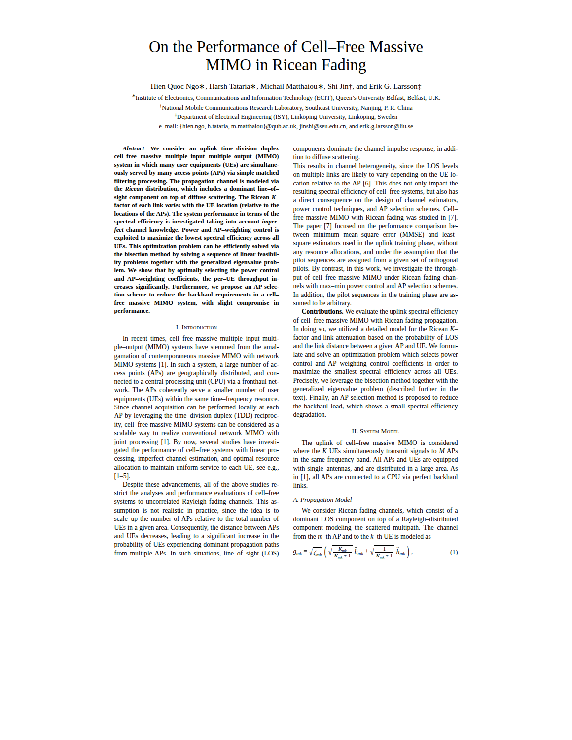On the Performance of Cell–Free Massive
MIMO in Ricean Fading
Hien Quoc Ngo∗, Harsh Tataria∗, Michail Matthaiou∗, Shi Jin†, and Erik G. Larsson‡
∗Institute of Electronics, Communications and Information Technology (ECIT), Queen’s University Belfast, Belfast, U.K.
†National Mobile Communications Research Laboratory, Southeast University, Nanjing, P. R. China
‡Department of Electrical Engineering (ISY), Linköping University, Linköping, Sweden
e–mail: {hien.ngo, h.tataria, m.matthaiou}@qub.ac.uk, jinshi@seu.edu.cn, and erik.g.larsson@liu.se
Abstract—We consider an uplink time–division duplex cell–free massive multiple–input multiple–output (MIMO) system in which many user equipments (UEs) are simultaneously served by many access points (APs) via simple matched filtering processing. The propagation channel is modeled via the Ricean distribution, which includes a dominant line–of–sight component on top of diffuse scattering. The Ricean K–factor of each link varies with the UE location (relative to the locations of the APs). The system performance in terms of the spectral efficiency is investigated taking into account imperfect channel knowledge. Power and AP–weighting control is exploited to maximize the lowest spectral efficiency across all UEs. This optimization problem can be efficiently solved via the bisection method by solving a sequence of linear feasibility problems together with the generalized eigenvalue problem. We show that by optimally selecting the power control and AP–weighting coefficients, the per–UE throughput increases significantly. Furthermore, we propose an AP selection scheme to reduce the backhaul requirements in a cell–free massive MIMO system, with slight compromise in performance.
I. Introduction
In recent times, cell–free massive multiple–input multiple–output (MIMO) systems have stemmed from the amalgamation of contemporaneous massive MIMO with network MIMO systems [1]. In such a system, a large number of access points (APs) are geographically distributed, and connected to a central processing unit (CPU) via a fronthaul network. The APs coherently serve a smaller number of user equipments (UEs) within the same time–frequency resource. Since channel acquisition can be performed locally at each AP by leveraging the time–division duplex (TDD) reciprocity, cell–free massive MIMO systems can be considered as a scalable way to realize conventional network MIMO with joint processing [1]. By now, several studies have investigated the performance of cell–free systems with linear processing, imperfect channel estimation, and optimal resource allocation to maintain uniform service to each UE, see e.g., [1–5].
Despite these advancements, all of the above studies restrict the analyses and performance evaluations of cell–free systems to uncorrelated Rayleigh fading channels. This assumption is not realistic in practice, since the idea is to scale–up the number of APs relative to the total number of UEs in a given area. Consequently, the distance between APs and UEs decreases, leading to a significant increase in the probability of UEs experiencing dominant propagation paths from multiple APs. In such situations, line–of–sight (LOS) components dominate the channel impulse response, in addition to diffuse scattering.
This results in channel heterogeneity, since the LOS levels on multiple links are likely to vary depending on the UE location relative to the AP [6]. This does not only impact the resulting spectral efficiency of cell–free systems, but also has a direct consequence on the design of channel estimators, power control techniques, and AP selection schemes. Cell–free massive MIMO with Ricean fading was studied in [7]. The paper [7] focused on the performance comparison between minimum mean–square error (MMSE) and least–square estimators used in the uplink training phase, without any resource allocations, and under the assumption that the pilot sequences are assigned from a given set of orthogonal pilots. By contrast, in this work, we investigate the throughput of cell–free massive MIMO under Ricean fading channels with max–min power control and AP selection schemes. In addition, the pilot sequences in the training phase are assumed to be arbitrary.
Contributions. We evaluate the uplink spectral efficiency of cell–free massive MIMO with Ricean fading propagation. In doing so, we utilized a detailed model for the Ricean K–factor and link attenuation based on the probability of LOS and the link distance between a given AP and UE. We formulate and solve an optimization problem which selects power control and AP–weighting control coefficients in order to maximize the smallest spectral efficiency across all UEs. Precisely, we leverage the bisection method together with the generalized eigenvalue problem (described further in the text). Finally, an AP selection method is proposed to reduce the backhaul load, which shows a small spectral efficiency degradation.
II. System Model
The uplink of cell–free massive MIMO is considered where the K UEs simultaneously transmit signals to M APs in the same frequency band. All APs and UEs are equipped with single–antennas, and are distributed in a large area. As in [1], all APs are connected to a CPU via perfect backhaul links.
A. Propagation Model
We consider Ricean fading channels, which consist of a dominant LOS component on top of a Rayleigh–distributed component modeling the scattered multipath. The channel from the m–th AP and to the k–th UE is modeled as
gmk = √ζmk ( √Kmk Kmk + 1 hmk + √1 Kmk + 1 hmk ) , (1)